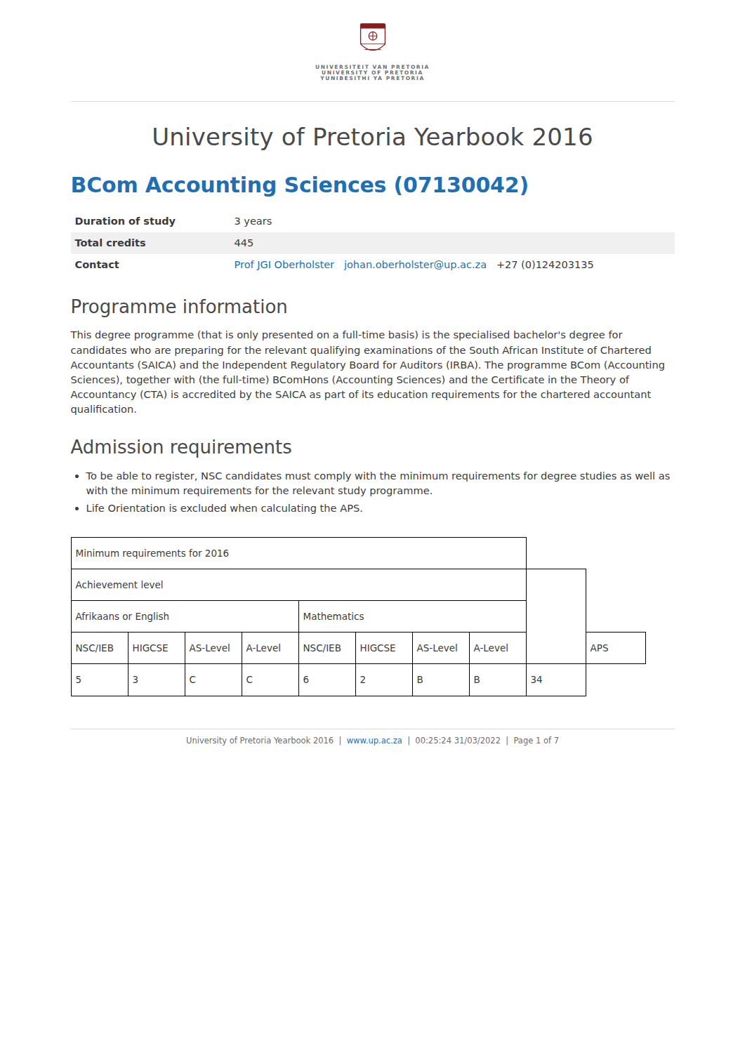Universiteit van Pretoria University of Pretoria Yunibesithi ya Pretoria
University of Pretoria Yearbook 2016
BCom Accounting Sciences (07130042)
| Duration of study | 3 years |
| Total credits | 445 |
| Contact | Prof JGI Oberholster johan.oberholster@up.ac.za +27 (0)124203135 |
Programme information
This degree programme (that is only presented on a full-time basis) is the specialised bachelor's degree for candidates who are preparing for the relevant qualifying examinations of the South African Institute of Chartered Accountants (SAICA) and the Independent Regulatory Board for Auditors (IRBA). The programme BCom (Accounting Sciences), together with (the full-time) BComHons (Accounting Sciences) and the Certificate in the Theory of Accountancy (CTA) is accredited by the SAICA as part of its education requirements for the chartered accountant qualification.
Admission requirements
To be able to register, NSC candidates must comply with the minimum requirements for degree studies as well as with the minimum requirements for the relevant study programme.
Life Orientation is excluded when calculating the APS.
| Minimum requirements for 2016 | |
| Achievement level | |
| Afrikaans or English | Mathematics |
| NSC/IEB | HIGCSE | AS-Level | A-Level | NSC/IEB | HIGCSE | AS-Level | A-Level | APS |
| 5 | 3 | C | C | 6 | 2 | B | B | 34 |
University of Pretoria Yearbook 2016 | www.up.ac.za | 00:25:24 31/03/2022 | Page 1 of 7